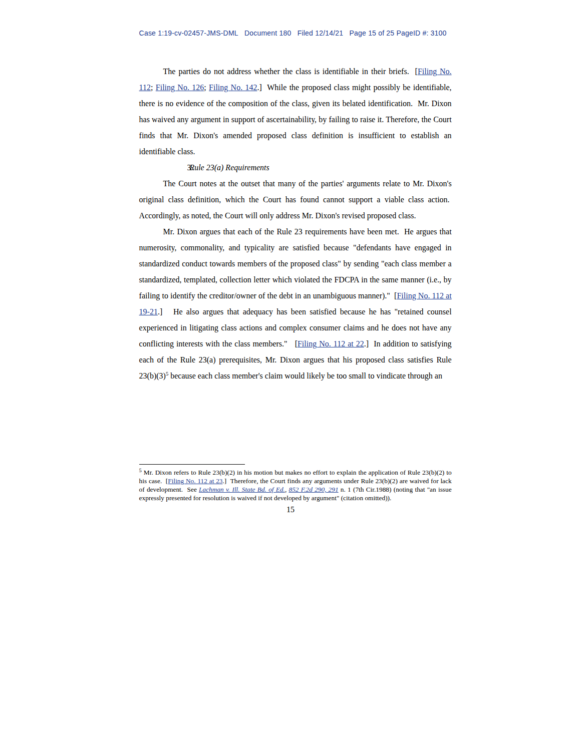Case 1:19-cv-02457-JMS-DML Document 180 Filed 12/14/21 Page 15 of 25 PageID #: 3100
The parties do not address whether the class is identifiable in their briefs. [Filing No. 112; Filing No. 126; Filing No. 142.] While the proposed class might possibly be identifiable, there is no evidence of the composition of the class, given its belated identification. Mr. Dixon has waived any argument in support of ascertainability, by failing to raise it. Therefore, the Court finds that Mr. Dixon's amended proposed class definition is insufficient to establish an identifiable class.
3. Rule 23(a) Requirements
The Court notes at the outset that many of the parties' arguments relate to Mr. Dixon's original class definition, which the Court has found cannot support a viable class action. Accordingly, as noted, the Court will only address Mr. Dixon's revised proposed class.
Mr. Dixon argues that each of the Rule 23 requirements have been met. He argues that numerosity, commonality, and typicality are satisfied because "defendants have engaged in standardized conduct towards members of the proposed class" by sending "each class member a standardized, templated, collection letter which violated the FDCPA in the same manner (i.e., by failing to identify the creditor/owner of the debt in an unambiguous manner)." [Filing No. 112 at 19-21.] He also argues that adequacy has been satisfied because he has "retained counsel experienced in litigating class actions and complex consumer claims and he does not have any conflicting interests with the class members." [Filing No. 112 at 22.] In addition to satisfying each of the Rule 23(a) prerequisites, Mr. Dixon argues that his proposed class satisfies Rule 23(b)(3)5 because each class member's claim would likely be too small to vindicate through an
5 Mr. Dixon refers to Rule 23(b)(2) in his motion but makes no effort to explain the application of Rule 23(b)(2) to his case. [Filing No. 112 at 23.] Therefore, the Court finds any arguments under Rule 23(b)(2) are waived for lack of development. See Lachman v. Ill. State Bd. of Ed., 852 F.2d 290, 291 n. 1 (7th Cir.1988) (noting that "an issue expressly presented for resolution is waived if not developed by argument" (citation omitted)).
15